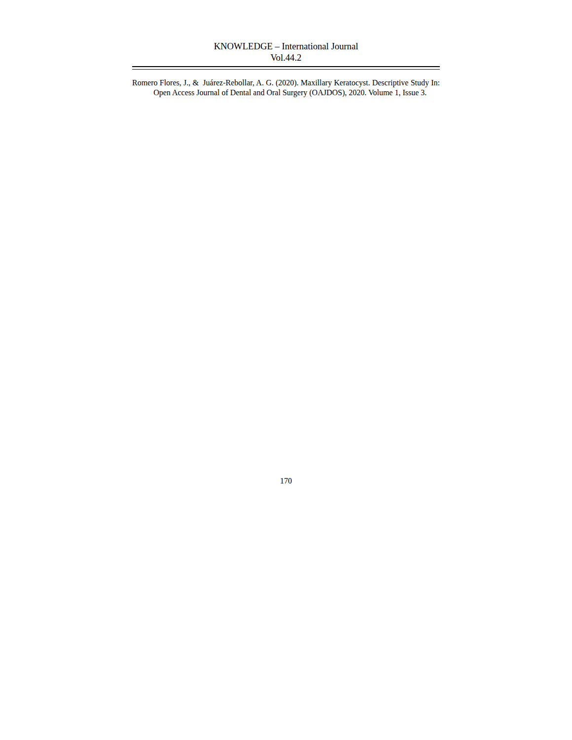KNOWLEDGE – International Journal Vol.44.2
Romero Flores, J., & Juárez-Rebollar, A. G. (2020). Maxillary Keratocyst. Descriptive Study In: Open Access Journal of Dental and Oral Surgery (OAJDOS), 2020. Volume 1, Issue 3.
170